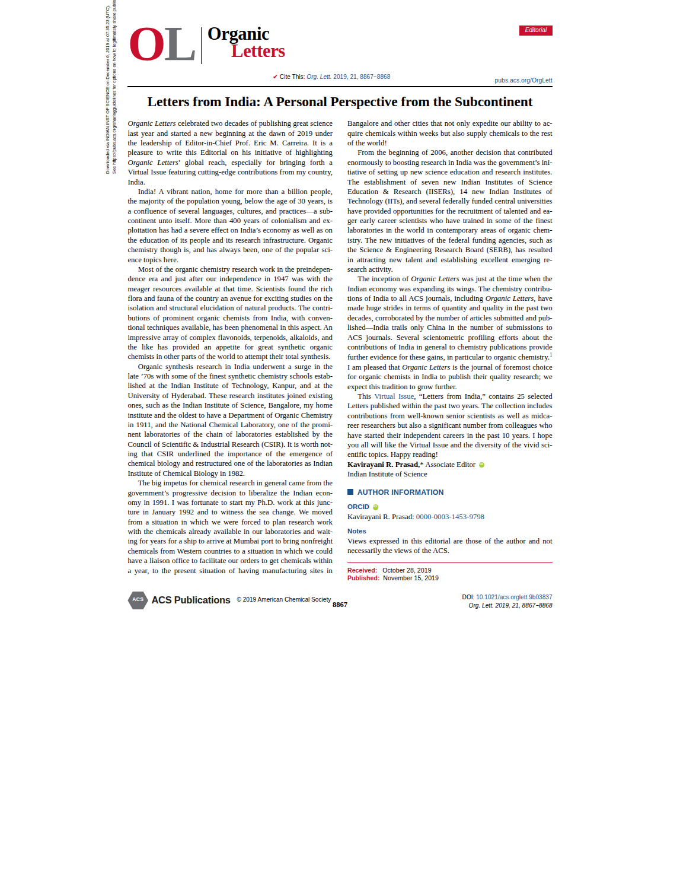Downloaded via INDIAN INST OF SCIENCE on December 6, 2019 at 07:35:23 (UTC).
See https://pubs.acs.org/sharingguidelines for options on how to legitimately share published articles.
OL
Organic Letters
Editorial pubs.acs.org/OrgLett
✔Cite This: Org. Lett. 2019, 21, 8867−8868
Letters from India: A Personal Perspective from the Subcontinent
Organic Letters celebrated two decades of publishing great science last year and started a new beginning at the dawn of 2019 under the leadership of Editor-in-Chief Prof. Eric M. Carreira. It is a pleasure to write this Editorial on his initiative of highlighting Organic Letters’ global reach, especially for bringing forth a Virtual Issue featuring cutting-edge contributions from my country, India.
India! A vibrant nation, home for more than a billion people, the majority of the population young, below the age of 30 years, is a confluence of several languages, cultures, and practices—a subcontinent unto itself. More than 400 years of colonialism and exploitation has had a severe effect on India’s economy as well as on the education of its people and its research infrastructure. Organic chemistry though is, and has always been, one of the popular science topics here.
Most of the organic chemistry research work in the preindependence era and just after our independence in 1947 was with the meager resources available at that time. Scientists found the rich flora and fauna of the country an avenue for exciting studies on the isolation and structural elucidation of natural products. The contributions of prominent organic chemists from India, with conventional techniques available, has been phenomenal in this aspect. An impressive array of complex flavonoids, terpenoids, alkaloids, and the like has provided an appetite for great synthetic organic chemists in other parts of the world to attempt their total synthesis.
Organic synthesis research in India underwent a surge in the late ’70s with some of the finest synthetic chemistry schools established at the Indian Institute of Technology, Kanpur, and at the University of Hyderabad. These research institutes joined existing ones, such as the Indian Institute of Science, Bangalore, my home institute and the oldest to have a Department of Organic Chemistry in 1911, and the National Chemical Laboratory, one of the prominent laboratories of the chain of laboratories established by the Council of Scientific & Industrial Research (CSIR). It is worth noting that CSIR underlined the importance of the emergence of chemical biology and restructured one of the laboratories as Indian Institute of Chemical Biology in 1982.
The big impetus for chemical research in general came from the government’s progressive decision to liberalize the Indian economy in 1991. I was fortunate to start my Ph.D. work at this juncture in January 1992 and to witness the sea change. We moved from a situation in which we were forced to plan research work with the chemicals already available in our laboratories and waiting for years for a ship to arrive at Mumbai port to bring nonfreight chemicals from Western countries to a situation in which we could have a liaison office to facilitate our orders to get chemicals within a year, to the present situation of having manufacturing sites in Bangalore and other cities that not only expedite our ability to acquire chemicals within weeks but also supply chemicals to the rest of the world!
From the beginning of 2006, another decision that contributed enormously to boosting research in India was the government’s initiative of setting up new science education and research institutes. The establishment of seven new Indian Institutes of Science Education & Research (IISERs), 14 new Indian Institutes of Technology (IITs), and several federally funded central universities have provided opportunities for the recruitment of talented and eager early career scientists who have trained in some of the finest laboratories in the world in contemporary areas of organic chemistry. The new initiatives of the federal funding agencies, such as the Science & Engineering Research Board (SERB), has resulted in attracting new talent and establishing excellent emerging research activity.
The inception of Organic Letters was just at the time when the Indian economy was expanding its wings. The chemistry contributions of India to all ACS journals, including Organic Letters, have made huge strides in terms of quantity and quality in the past two decades, corroborated by the number of articles submitted and published—India trails only China in the number of submissions to ACS journals. Several scientometric profiling efforts about the contributions of India in general to chemistry publications provide further evidence for these gains, in particular to organic chemistry.1 I am pleased that Organic Letters is the journal of foremost choice for organic chemists in India to publish their quality research; we expect this tradition to grow further.
This Virtual Issue, “Letters from India,” contains 25 selected Letters published within the past two years. The collection includes contributions from well-known senior scientists as well as midcareer researchers but also a significant number from colleagues who have started their independent careers in the past 10 years. I hope you all will like the Virtual Issue and the diversity of the vivid scientific topics. Happy reading!
Kavirayani R. Prasad,* Associate Editor
Indian Institute of Science
AUTHOR INFORMATION
ORCID
Kavirayani R. Prasad: 0000-0003-1453-9798
Notes
Views expressed in this editorial are those of the author and not necessarily the views of the ACS.
Received: October 28, 2019
Published: November 15, 2019
ACS Publications
© 2019 American Chemical Society
DOI: 10.1021/acs.orglett.9b03837
Org. Lett. 2019, 21, 8867−8868
8867